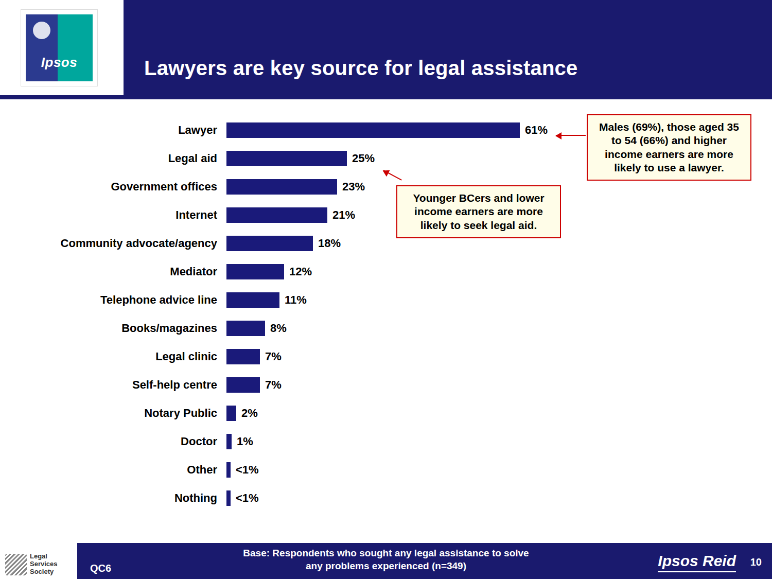Ipsos
Lawyers are key source for legal assistance
Lawyer
61%
Legal aid
25%
Government offices
23%
Internet
21%
Community advocate/agency
18%
Mediator
12%
Telephone advice line
11%
Books/magazines
8%
Legal clinic
7%
Self-help centre
7%
Notary Public
2%
Doctor
1%
Other
<1%
Nothing
<1%
Males (69%), those aged 35 to 54 (66%) and higher income earners are more likely to use a lawyer.
Younger BCers and lower income earners are more likely to seek legal aid.
Base: Respondents who sought any legal assistance to solve
any problems experienced (n=349)
QC6
Ipsos Reid
10
Legal
Services
Society